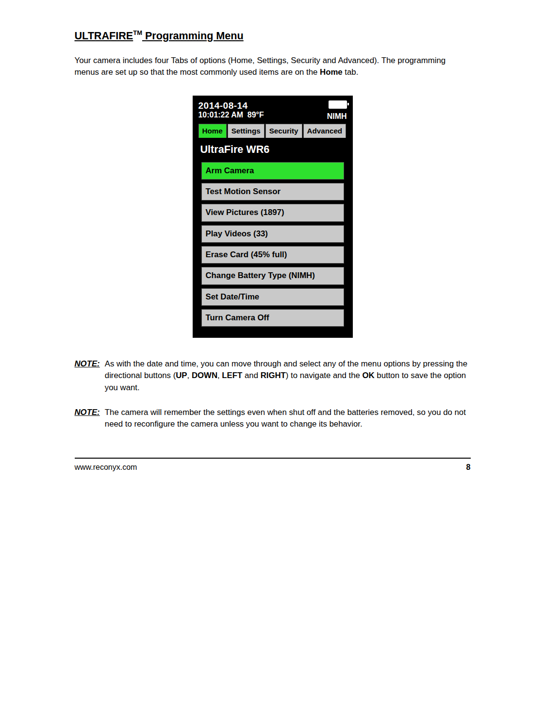ULTRAFIRETM Programming Menu
Your camera includes four Tabs of options (Home, Settings, Security and Advanced). The programming menus are set up so that the most commonly used items are on the Home tab.
2014-08-14
10:01:22 AM 89°F
NIMH
Home
Settings
Security
Advanced
UltraFire WR6
Arm Camera
Test Motion Sensor
View Pictures (1897)
Play Videos (33)
Erase Card (45% full)
Change Battery Type (NIMH)
Set Date/Time
Turn Camera Off
NOTE: As with the date and time, you can move through and select any of the menu options by pressing the directional buttons (UP, DOWN, LEFT and RIGHT) to navigate and the OK button to save the option you want.
NOTE: The camera will remember the settings even when shut off and the batteries removed, so you do not need to reconfigure the camera unless you want to change its behavior.
www.reconyx.com 8